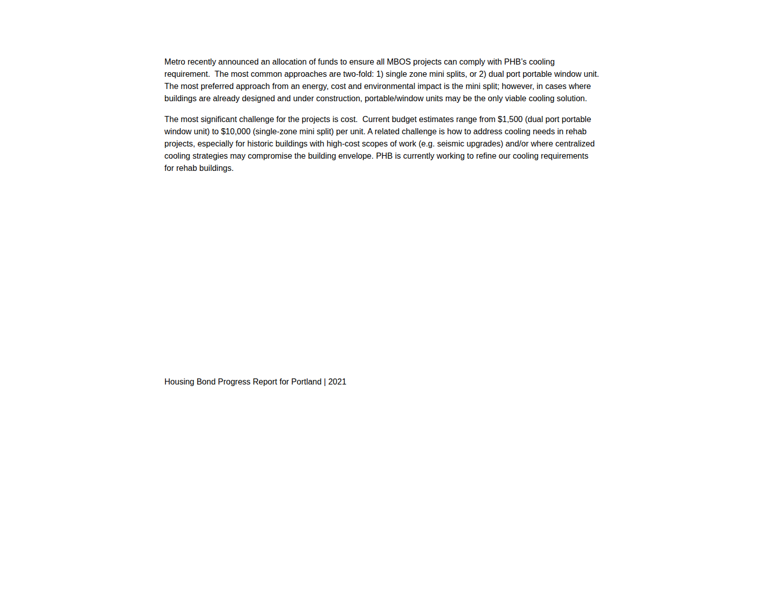Metro recently announced an allocation of funds to ensure all MBOS projects can comply with PHB’s cooling requirement. The most common approaches are two-fold: 1) single zone mini splits, or 2) dual port portable window unit. The most preferred approach from an energy, cost and environmental impact is the mini split; however, in cases where buildings are already designed and under construction, portable/window units may be the only viable cooling solution.
The most significant challenge for the projects is cost. Current budget estimates range from $1,500 (dual port portable window unit) to $10,000 (single-zone mini split) per unit. A related challenge is how to address cooling needs in rehab projects, especially for historic buildings with high-cost scopes of work (e.g. seismic upgrades) and/or where centralized cooling strategies may compromise the building envelope. PHB is currently working to refine our cooling requirements for rehab buildings.
Housing Bond Progress Report for Portland | 2021